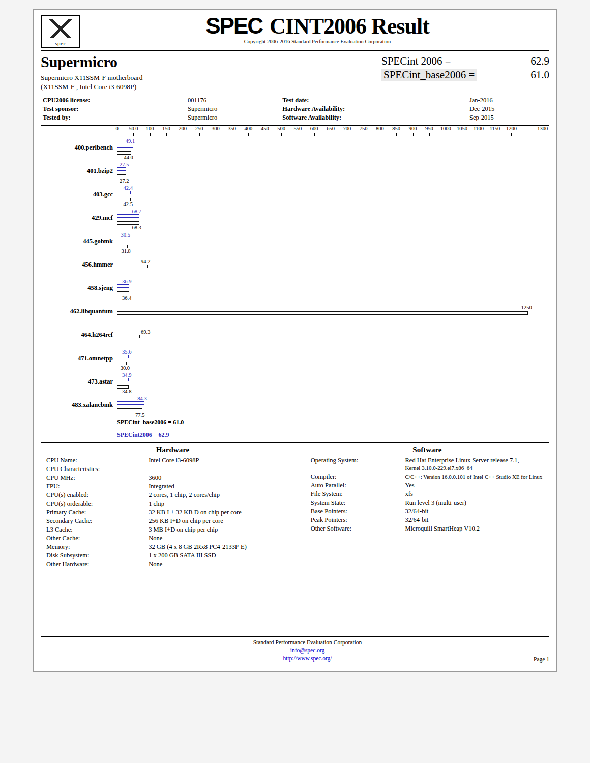spec
SPEC CINT2006 Result
Copyright 2006-2016 Standard Performance Evaluation Corporation
Supermicro
Supermicro X11SSM-F motherboard
(X11SSM-F , Intel Core i3-6098P)
SPECint 2006 =62.9
SPECint_base2006 =61.0
| CPU2006 license: | 001176 | Test date: | Jan-2016 |
| Test sponsor: | Supermicro | Hardware Availability: | Dec-2015 |
| Tested by: | Supermicro | Software Availability: | Sep-2015 |
0
50.0
100
150
200
250
300
350
400
450
500
550
600
650
700
750
800
850
900
950
1000
1050
1100
1150
1200
1300
400.perlbench
49.1
44.0
401.bzip2
27.5
27.2
403.gcc
42.4
42.5
429.mcf
68.7
68.3
445.gobmk
30.5
31.8
456.hmmer
94.2
458.sjeng
36.9
36.4
462.libquantum
1250
464.h264ref
69.3
471.omnetpp
35.6
30.0
473.astar
34.9
34.8
483.xalancbmk
84.3
77.5
SPECint_base2006 = 61.0
SPECint2006 = 62.9
Hardware
| CPU Name: | Intel Core i3-6098P |
| CPU Characteristics: | |
| CPU MHz: | 3600 |
| FPU: | Integrated |
| CPU(s) enabled: | 2 cores, 1 chip, 2 cores/chip |
| CPU(s) orderable: | 1 chip |
| Primary Cache: | 32 KB I + 32 KB D on chip per core |
| Secondary Cache: | 256 KB I+D on chip per core |
| L3 Cache: | 3 MB I+D on chip per chip |
| Other Cache: | None |
| Memory: | 32 GB (4 x 8 GB 2Rx8 PC4-2133P-E) |
| Disk Subsystem: | 1 x 200 GB SATA III SSD |
| Other Hardware: | None |
Software
| Operating System: | Red Hat Enterprise Linux Server release 7.1, Kernel 3.10.0-229.el7.x86_64 |
| Compiler: | C/C++: Version 16.0.0.101 of Intel C++ Studio XE for Linux |
| Auto Parallel: | Yes |
| File System: | xfs |
| System State: | Run level 3 (multi-user) |
| Base Pointers: | 32/64-bit |
| Peak Pointers: | 32/64-bit |
| Other Software: | Microquill SmartHeap V10.2 |
Standard Performance Evaluation Corporation
info@spec.org
http://www.spec.org/
Page 1